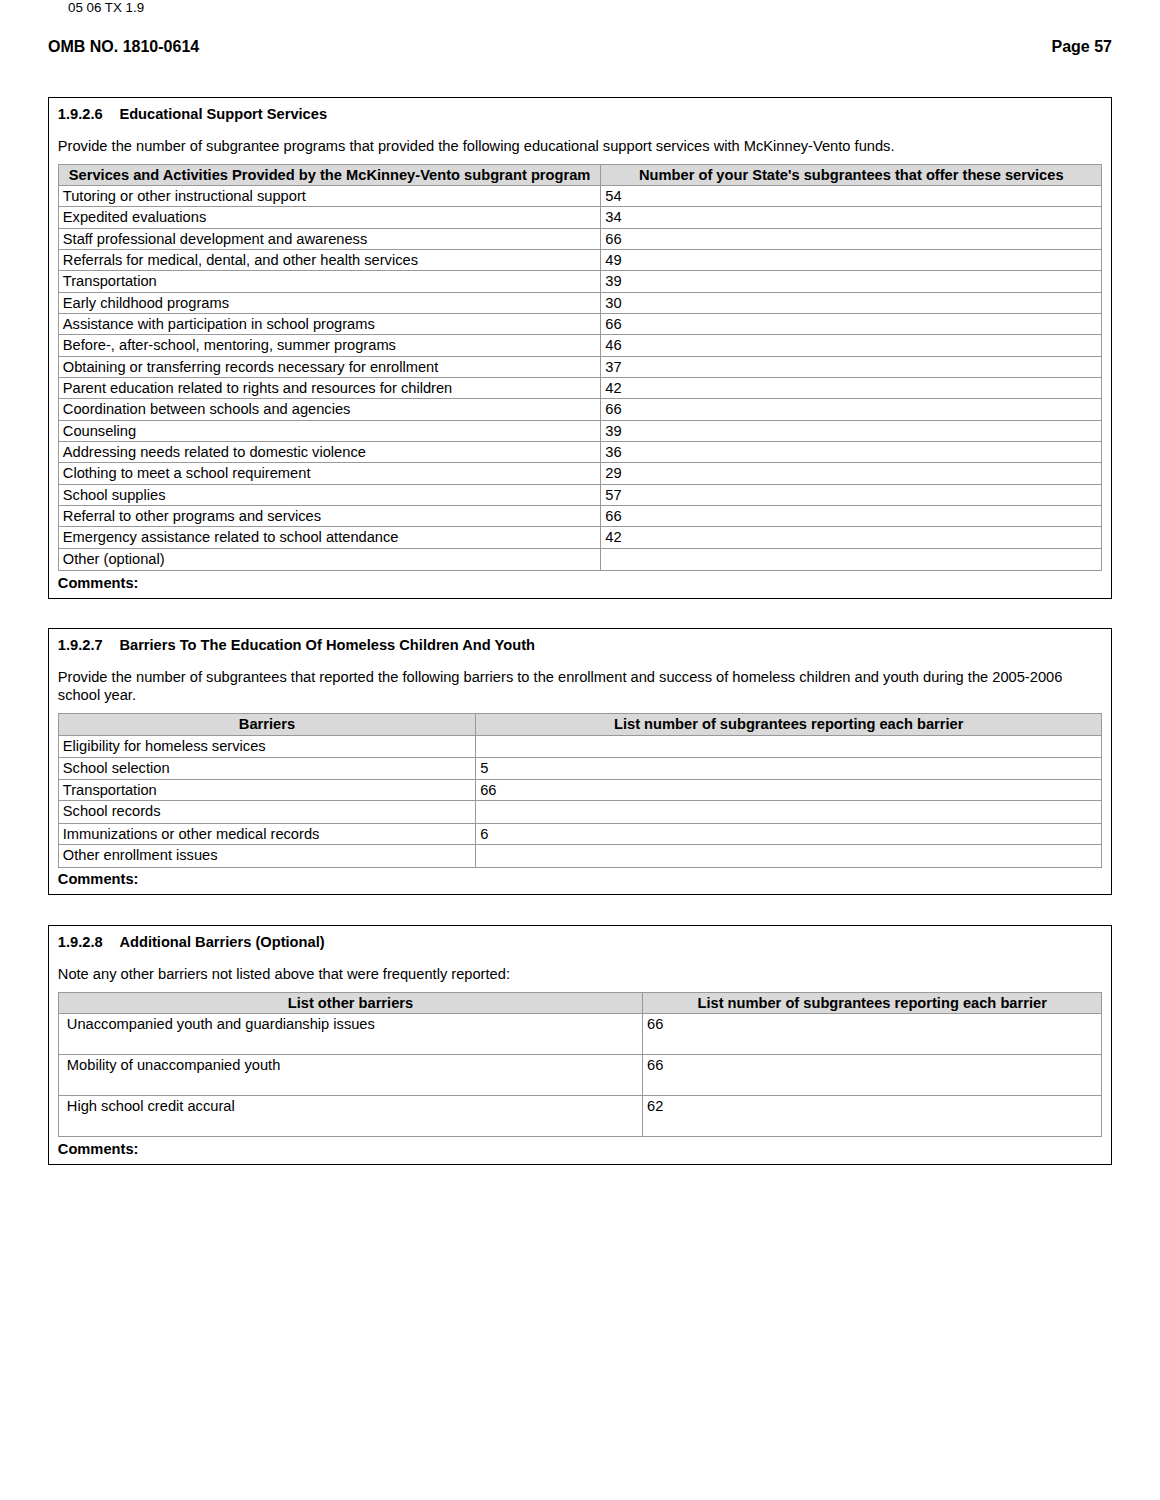05 06 TX 1.9
OMB NO. 1810-0614 Page 57
1.9.2.6 Educational Support Services
Provide the number of subgrantee programs that provided the following educational support services with McKinney-Vento funds.
| Services and Activities Provided by the McKinney-Vento subgrant program | Number of your State's subgrantees that offer these services |
| --- | --- |
| Tutoring or other instructional support | 54 |
| Expedited evaluations | 34 |
| Staff professional development and awareness | 66 |
| Referrals for medical, dental, and other health services | 49 |
| Transportation | 39 |
| Early childhood programs | 30 |
| Assistance with participation in school programs | 66 |
| Before-, after-school, mentoring, summer programs | 46 |
| Obtaining or transferring records necessary for enrollment | 37 |
| Parent education related to rights and resources for children | 42 |
| Coordination between schools and agencies | 66 |
| Counseling | 39 |
| Addressing needs related to domestic violence | 36 |
| Clothing to meet a school requirement | 29 |
| School supplies | 57 |
| Referral to other programs and services | 66 |
| Emergency assistance related to school attendance | 42 |
| Other (optional) | |
Comments:
1.9.2.7 Barriers To The Education Of Homeless Children And Youth
Provide the number of subgrantees that reported the following barriers to the enrollment and success of homeless children and youth during the 2005-2006 school year.
| Barriers | List number of subgrantees reporting each barrier |
| --- | --- |
| Eligibility for homeless services | |
| School selection | 5 |
| Transportation | 66 |
| School records | |
| Immunizations or other medical records | 6 |
| Other enrollment issues | |
Comments:
1.9.2.8 Additional Barriers (Optional)
Note any other barriers not listed above that were frequently reported:
| List other barriers | List number of subgrantees reporting each barrier |
| --- | --- |
| Unaccompanied youth and guardianship issues | 66 |
| Mobility of unaccompanied youth | 66 |
| High school credit accural | 62 |
Comments: